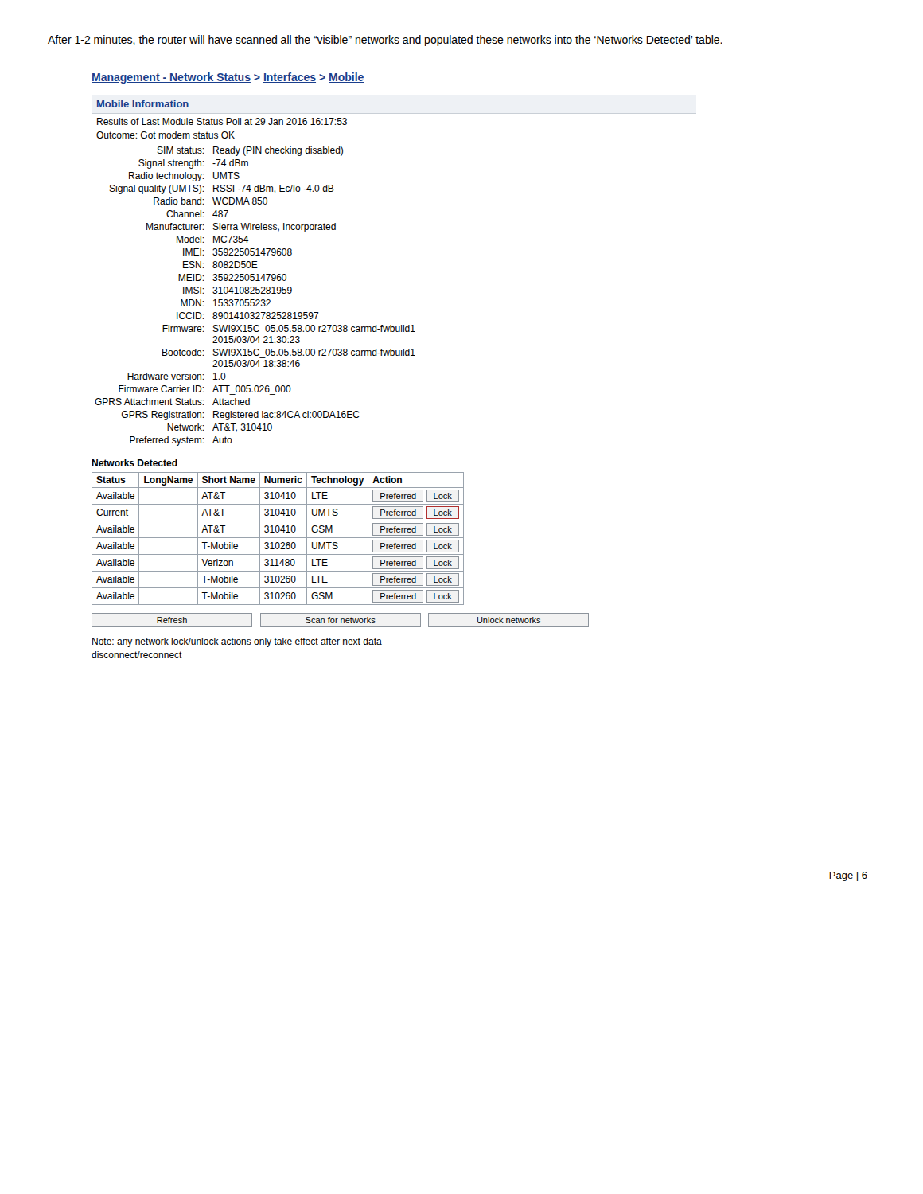After 1-2 minutes, the router will have scanned all the “visible” networks and populated these networks into the ‘Networks Detected’ table.
Management - Network Status > Interfaces > Mobile
Mobile Information
Results of Last Module Status Poll at 29 Jan 2016 16:17:53
Outcome: Got modem status OK
| SIM status: | Ready (PIN checking disabled) |
| Signal strength: | -74 dBm |
| Radio technology: | UMTS |
| Signal quality (UMTS): | RSSI -74 dBm, Ec/Io -4.0 dB |
| Radio band: | WCDMA 850 |
| Channel: | 487 |
| Manufacturer: | Sierra Wireless, Incorporated |
| Model: | MC7354 |
| IMEI: | 359225051479608 |
| ESN: | 8082D50E |
| MEID: | 35922505147960 |
| IMSI: | 310410825281959 |
| MDN: | 15337055232 |
| ICCID: | 89014103278252819597 |
| Firmware: | SWI9X15C_05.05.58.00 r27038 carmd-fwbuild1 2015/03/04 21:30:23 |
| Bootcode: | SWI9X15C_05.05.58.00 r27038 carmd-fwbuild1 2015/03/04 18:38:46 |
| Hardware version: | 1.0 |
| Firmware Carrier ID: | ATT_005.026_000 |
| GPRS Attachment Status: | Attached |
| GPRS Registration: | Registered lac:84CA ci:00DA16EC |
| Network: | AT&T, 310410 |
| Preferred system: | Auto |
Networks Detected
| Status | LongName | Short Name | Numeric | Technology | Action |
| --- | --- | --- | --- | --- | --- |
| Available | | AT&T | 310410 | LTE | Preferred Lock |
| Current | | AT&T | 310410 | UMTS | Preferred Lock |
| Available | | AT&T | 310410 | GSM | Preferred Lock |
| Available | | T-Mobile | 310260 | UMTS | Preferred Lock |
| Available | | Verizon | 311480 | LTE | Preferred Lock |
| Available | | T-Mobile | 310260 | LTE | Preferred Lock |
| Available | | T-Mobile | 310260 | GSM | Preferred Lock |
Refresh Scan for networks Unlock networks
Note: any network lock/unlock actions only take effect after next data
disconnect/reconnect
Page | 6